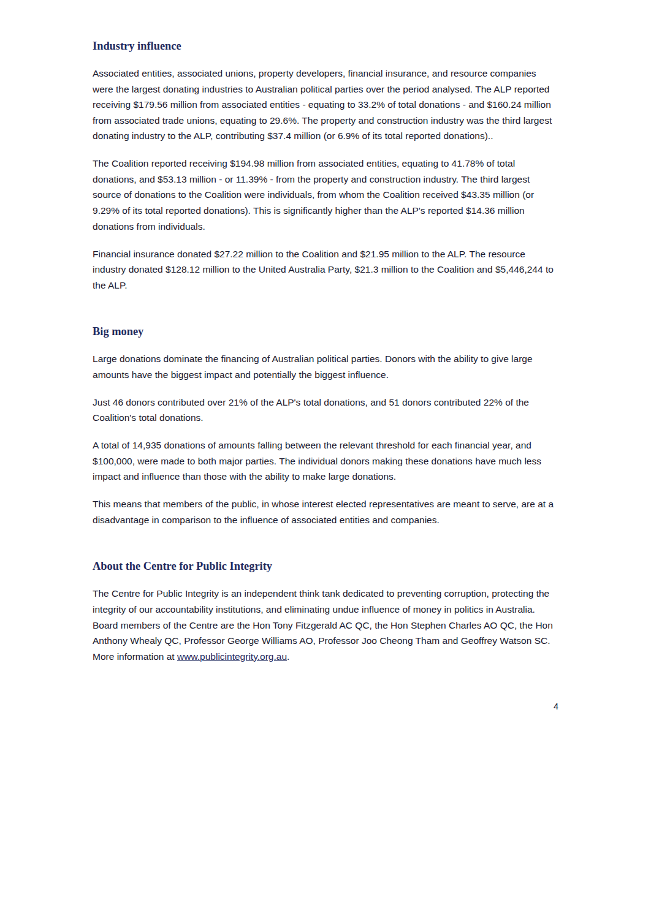Industry influence
Associated entities, associated unions, property developers, financial insurance, and resource companies were the largest donating industries to Australian political parties over the period analysed. The ALP reported receiving $179.56 million from associated entities - equating to 33.2% of total donations - and $160.24 million from associated trade unions, equating to 29.6%. The property and construction industry was the third largest donating industry to the ALP, contributing $37.4 million (or 6.9% of its total reported donations)..
The Coalition reported receiving $194.98 million from associated entities, equating to 41.78% of total donations, and $53.13 million - or 11.39% - from the property and construction industry. The third largest source of donations to the Coalition were individuals, from whom the Coalition received $43.35 million (or 9.29% of its total reported donations). This is significantly higher than the ALP's reported $14.36 million donations from individuals.
Financial insurance donated $27.22 million to the Coalition and $21.95 million to the ALP. The resource industry donated $128.12 million to the United Australia Party, $21.3 million to the Coalition and $5,446,244 to the ALP.
Big money
Large donations dominate the financing of Australian political parties. Donors with the ability to give large amounts have the biggest impact and potentially the biggest influence.
Just 46 donors contributed over 21% of the ALP's total donations, and 51 donors contributed 22% of the Coalition's total donations.
A total of 14,935 donations of amounts falling between the relevant threshold for each financial year, and $100,000, were made to both major parties. The individual donors making these donations have much less impact and influence than those with the ability to make large donations.
This means that members of the public, in whose interest elected representatives are meant to serve, are at a disadvantage in comparison to the influence of associated entities and companies.
About the Centre for Public Integrity
The Centre for Public Integrity is an independent think tank dedicated to preventing corruption, protecting the integrity of our accountability institutions, and eliminating undue influence of money in politics in Australia. Board members of the Centre are the Hon Tony Fitzgerald AC QC, the Hon Stephen Charles AO QC, the Hon Anthony Whealy QC, Professor George Williams AO, Professor Joo Cheong Tham and Geoffrey Watson SC. More information at www.publicintegrity.org.au.
4